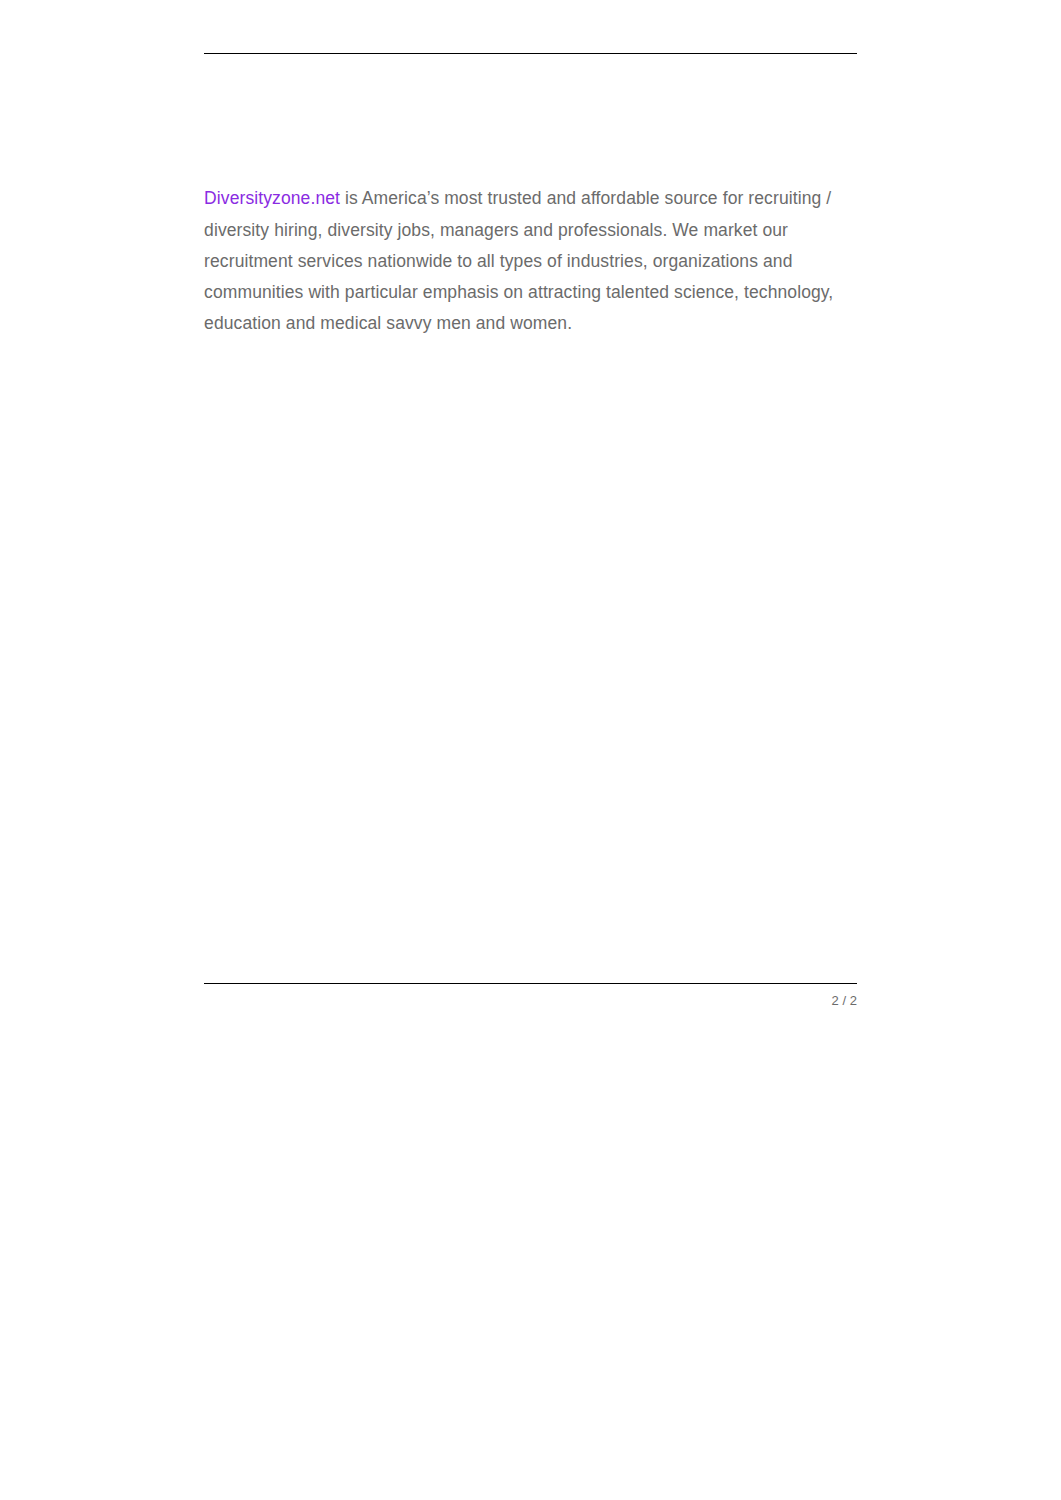Diversityzone.net is America’s most trusted and affordable source for recruiting / diversity hiring, diversity jobs, managers and professionals. We market our recruitment services nationwide to all types of industries, organizations and communities with particular emphasis on attracting talented science, technology, education and medical savvy men and women.
2 / 2